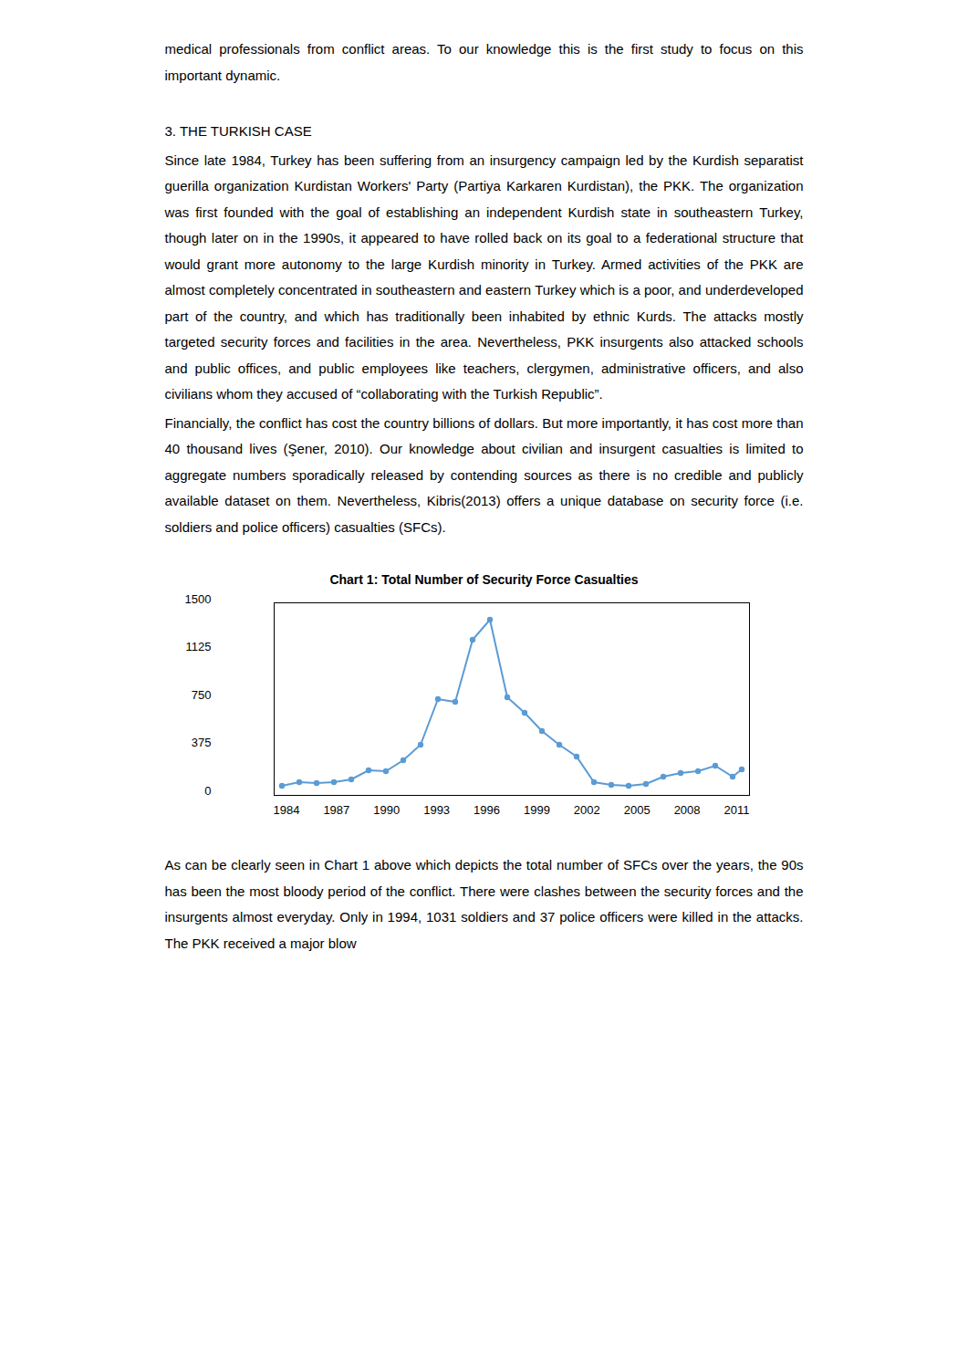medical professionals from conflict areas. To our knowledge this is the first study to focus on this important dynamic.
3. THE TURKISH CASE
Since late 1984, Turkey has been suffering from an insurgency campaign led by the Kurdish separatist guerilla organization Kurdistan Workers' Party (Partiya Karkaren Kurdistan), the PKK. The organization was first founded with the goal of establishing an independent Kurdish state in southeastern Turkey, though later on in the 1990s, it appeared to have rolled back on its goal to a federational structure that would grant more autonomy to the large Kurdish minority in Turkey. Armed activities of the PKK are almost completely concentrated in southeastern and eastern Turkey which is a poor, and underdeveloped part of the country, and which has traditionally been inhabited by ethnic Kurds. The attacks mostly targeted security forces and facilities in the area. Nevertheless, PKK insurgents also attacked schools and public offices, and public employees like teachers, clergymen, administrative officers, and also civilians whom they accused of “collaborating with the Turkish Republic”.
Financially, the conflict has cost the country billions of dollars. But more importantly, it has cost more than 40 thousand lives (Şener, 2010). Our knowledge about civilian and insurgent casualties is limited to aggregate numbers sporadically released by contending sources as there is no credible and publicly available dataset on them. Nevertheless, Kibris(2013) offers a unique database on security force (i.e. soldiers and police officers) casualties (SFCs).
Chart 1: Total Number of Security Force Casualties
1500
1125
750
375
0
1984 1987 1990 1993 1996 1999 2002 2005 2008 2011
As can be clearly seen in Chart 1 above which depicts the total number of SFCs over the years, the 90s has been the most bloody period of the conflict. There were clashes between the security forces and the insurgents almost everyday. Only in 1994, 1031 soldiers and 37 police officers were killed in the attacks. The PKK received a major blow